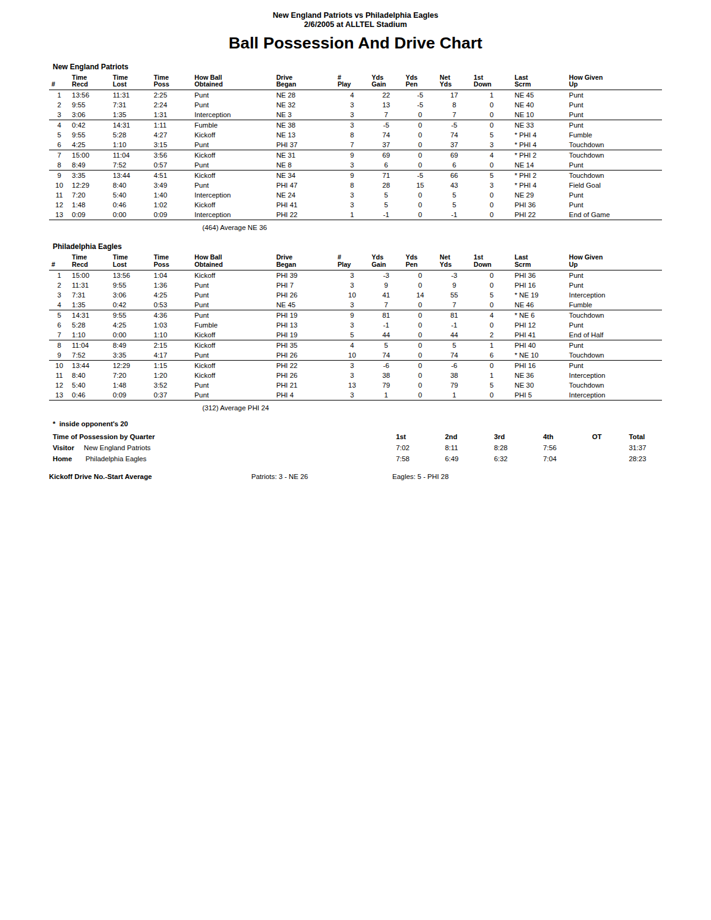New England Patriots vs Philadelphia Eagles
2/6/2005 at ALLTEL Stadium
Ball Possession And Drive Chart
New England Patriots
| # | Time Recd | Time Lost | Time Poss | How Ball Obtained | Drive Began | # Play | Yds Gain | Yds Pen | Net Yds | 1st Down | Last Scrm | How Given Up |
| --- | --- | --- | --- | --- | --- | --- | --- | --- | --- | --- | --- | --- |
| 1 | 13:56 | 11:31 | 2:25 | Punt | NE 28 | 4 | 22 | -5 | 17 | 1 | NE 45 | Punt |
| 2 | 9:55 | 7:31 | 2:24 | Punt | NE 32 | 3 | 13 | -5 | 8 | 0 | NE 40 | Punt |
| 3 | 3:06 | 1:35 | 1:31 | Interception | NE 3 | 3 | 7 | 0 | 7 | 0 | NE 10 | Punt |
| 4 | 0:42 | 14:31 | 1:11 | Fumble | NE 38 | 3 | -5 | 0 | -5 | 0 | NE 33 | Punt |
| 5 | 9:55 | 5:28 | 4:27 | Kickoff | NE 13 | 8 | 74 | 0 | 74 | 5 | * PHI 4 | Fumble |
| 6 | 4:25 | 1:10 | 3:15 | Punt | PHI 37 | 7 | 37 | 0 | 37 | 3 | * PHI 4 | Touchdown |
| 7 | 15:00 | 11:04 | 3:56 | Kickoff | NE 31 | 9 | 69 | 0 | 69 | 4 | * PHI 2 | Touchdown |
| 8 | 8:49 | 7:52 | 0:57 | Punt | NE 8 | 3 | 6 | 0 | 6 | 0 | NE 14 | Punt |
| 9 | 3:35 | 13:44 | 4:51 | Kickoff | NE 34 | 9 | 71 | -5 | 66 | 5 | * PHI 2 | Touchdown |
| 10 | 12:29 | 8:40 | 3:49 | Punt | PHI 47 | 8 | 28 | 15 | 43 | 3 | * PHI 4 | Field Goal |
| 11 | 7:20 | 5:40 | 1:40 | Interception | NE 24 | 3 | 5 | 0 | 5 | 0 | NE 29 | Punt |
| 12 | 1:48 | 0:46 | 1:02 | Kickoff | PHI 41 | 3 | 5 | 0 | 5 | 0 | PHI 36 | Punt |
| 13 | 0:09 | 0:00 | 0:09 | Interception | PHI 22 | 1 | -1 | 0 | -1 | 0 | PHI 22 | End of Game |
(464) Average NE 36
Philadelphia Eagles
| # | Time Recd | Time Lost | Time Poss | How Ball Obtained | Drive Began | # Play | Yds Gain | Yds Pen | Net Yds | 1st Down | Last Scrm | How Given Up |
| --- | --- | --- | --- | --- | --- | --- | --- | --- | --- | --- | --- | --- |
| 1 | 15:00 | 13:56 | 1:04 | Kickoff | PHI 39 | 3 | -3 | 0 | -3 | 0 | PHI 36 | Punt |
| 2 | 11:31 | 9:55 | 1:36 | Punt | PHI 7 | 3 | 9 | 0 | 9 | 0 | PHI 16 | Punt |
| 3 | 7:31 | 3:06 | 4:25 | Punt | PHI 26 | 10 | 41 | 14 | 55 | 5 | * NE 19 | Interception |
| 4 | 1:35 | 0:42 | 0:53 | Punt | NE 45 | 3 | 7 | 0 | 7 | 0 | NE 46 | Fumble |
| 5 | 14:31 | 9:55 | 4:36 | Punt | PHI 19 | 9 | 81 | 0 | 81 | 4 | * NE 6 | Touchdown |
| 6 | 5:28 | 4:25 | 1:03 | Fumble | PHI 13 | 3 | -1 | 0 | -1 | 0 | PHI 12 | Punt |
| 7 | 1:10 | 0:00 | 1:10 | Kickoff | PHI 19 | 5 | 44 | 0 | 44 | 2 | PHI 41 | End of Half |
| 8 | 11:04 | 8:49 | 2:15 | Kickoff | PHI 35 | 4 | 5 | 0 | 5 | 1 | PHI 40 | Punt |
| 9 | 7:52 | 3:35 | 4:17 | Punt | PHI 26 | 10 | 74 | 0 | 74 | 6 | * NE 10 | Touchdown |
| 10 | 13:44 | 12:29 | 1:15 | Kickoff | PHI 22 | 3 | -6 | 0 | -6 | 0 | PHI 16 | Punt |
| 11 | 8:40 | 7:20 | 1:20 | Kickoff | PHI 26 | 3 | 38 | 0 | 38 | 1 | NE 36 | Interception |
| 12 | 5:40 | 1:48 | 3:52 | Punt | PHI 21 | 13 | 79 | 0 | 79 | 5 | NE 30 | Touchdown |
| 13 | 0:46 | 0:09 | 0:37 | Punt | PHI 4 | 3 | 1 | 0 | 1 | 0 | PHI 5 | Interception |
(312) Average PHI 24
* inside opponent's 20
| Time of Possession by Quarter | 1st | 2nd | 3rd | 4th | OT | Total |
| --- | --- | --- | --- | --- | --- | --- |
| Visitor New England Patriots | 7:02 | 8:11 | 8:28 | 7:56 | | 31:37 |
| Home Philadelphia Eagles | 7:58 | 6:49 | 6:32 | 7:04 | | 28:23 |
Kickoff Drive No.-Start Average
Patriots: 3 - NE 26
Eagles: 5 - PHI 28